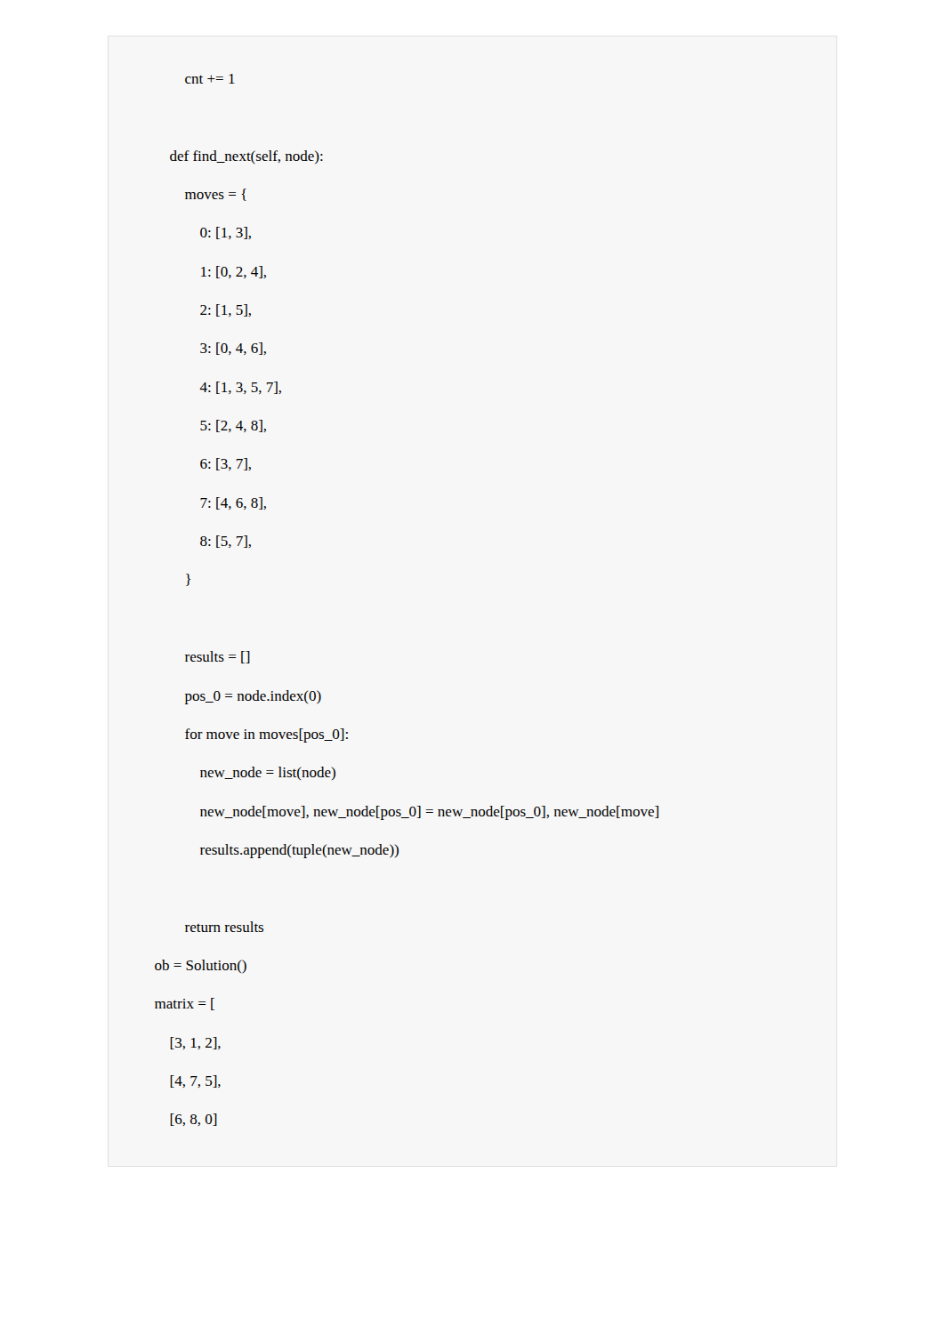cnt += 1

    def find_next(self, node):
        moves = {
            0: [1, 3],
            1: [0, 2, 4],
            2: [1, 5],
            3: [0, 4, 6],
            4: [1, 3, 5, 7],
            5: [2, 4, 8],
            6: [3, 7],
            7: [4, 6, 8],
            8: [5, 7],
        }

        results = []
        pos_0 = node.index(0)
        for move in moves[pos_0]:
            new_node = list(node)
            new_node[move], new_node[pos_0] = new_node[pos_0], new_node[move]
            results.append(tuple(new_node))

        return results
ob = Solution()
matrix = [
    [3, 1, 2],
    [4, 7, 5],
    [6, 8, 0]